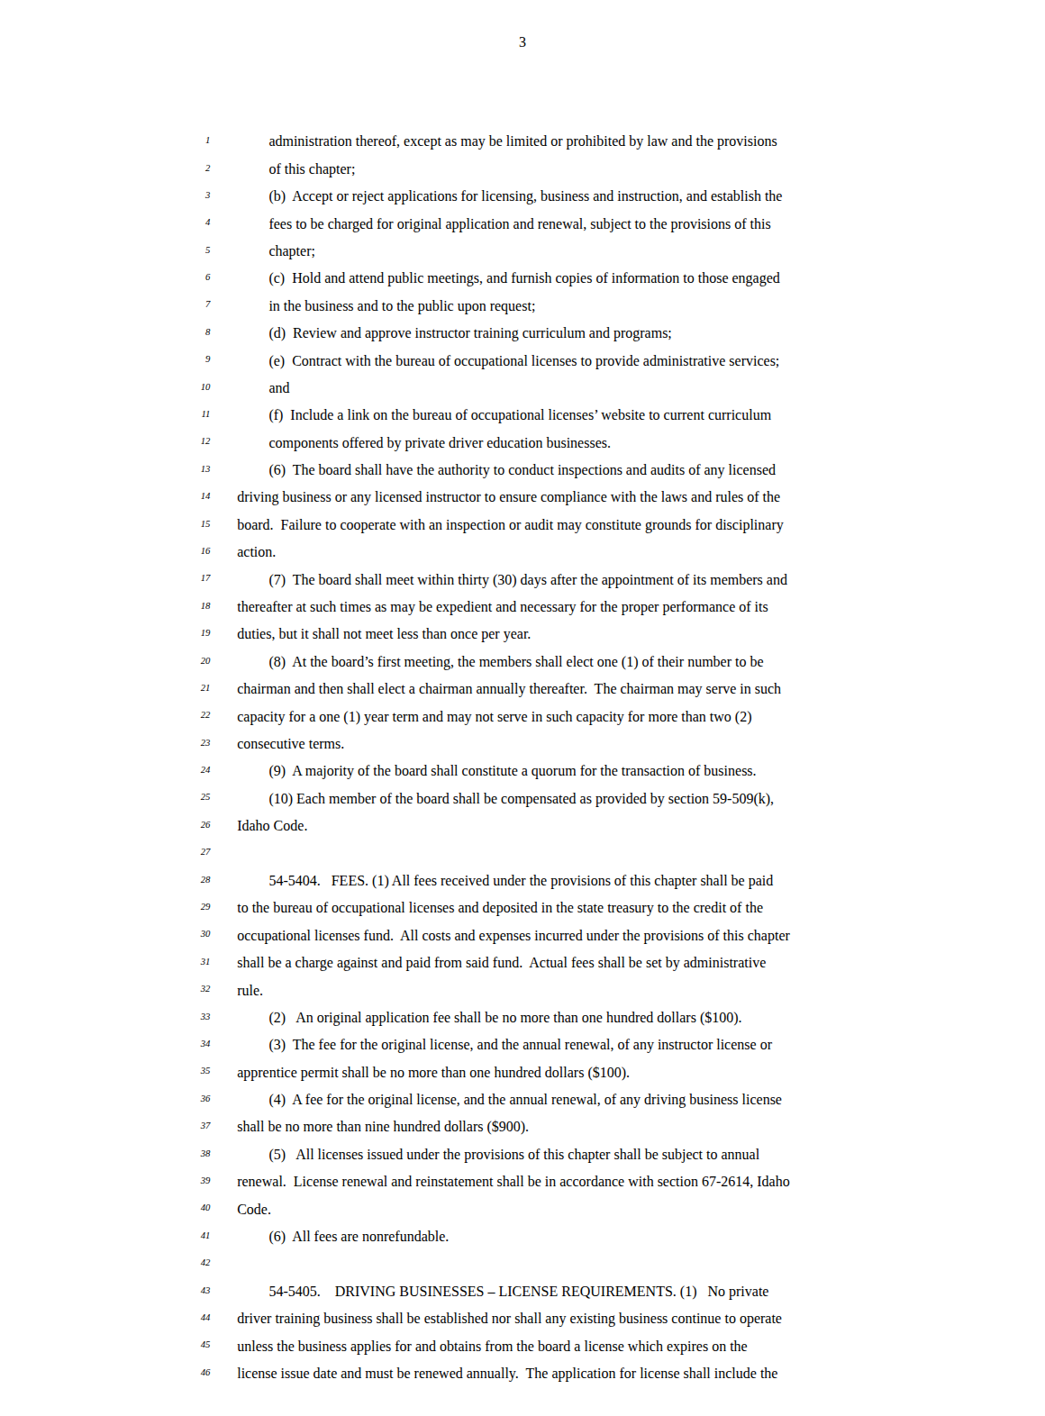3
administration thereof, except as may be limited or prohibited by law and the provisions
of this chapter;
(b) Accept or reject applications for licensing, business and instruction, and establish the
fees to be charged for original application and renewal, subject to the provisions of this
chapter;
(c) Hold and attend public meetings, and furnish copies of information to those engaged
in the business and to the public upon request;
(d) Review and approve instructor training curriculum and programs;
(e) Contract with the bureau of occupational licenses to provide administrative services;
and
(f) Include a link on the bureau of occupational licenses’ website to current curriculum
components offered by private driver education businesses.
(6) The board shall have the authority to conduct inspections and audits of any licensed
driving business or any licensed instructor to ensure compliance with the laws and rules of the
board. Failure to cooperate with an inspection or audit may constitute grounds for disciplinary
action.
(7) The board shall meet within thirty (30) days after the appointment of its members and
thereafter at such times as may be expedient and necessary for the proper performance of its
duties, but it shall not meet less than once per year.
(8) At the board’s first meeting, the members shall elect one (1) of their number to be
chairman and then shall elect a chairman annually thereafter. The chairman may serve in such
capacity for a one (1) year term and may not serve in such capacity for more than two (2)
consecutive terms.
(9) A majority of the board shall constitute a quorum for the transaction of business.
(10) Each member of the board shall be compensated as provided by section 59-509(k),
Idaho Code.
54-5404. FEES. (1) All fees received under the provisions of this chapter shall be paid
to the bureau of occupational licenses and deposited in the state treasury to the credit of the
occupational licenses fund. All costs and expenses incurred under the provisions of this chapter
shall be a charge against and paid from said fund. Actual fees shall be set by administrative
rule.
(2) An original application fee shall be no more than one hundred dollars ($100).
(3) The fee for the original license, and the annual renewal, of any instructor license or
apprentice permit shall be no more than one hundred dollars ($100).
(4) A fee for the original license, and the annual renewal, of any driving business license
shall be no more than nine hundred dollars ($900).
(5) All licenses issued under the provisions of this chapter shall be subject to annual
renewal. License renewal and reinstatement shall be in accordance with section 67-2614, Idaho
Code.
(6) All fees are nonrefundable.
54-5405. DRIVING BUSINESSES – LICENSE REQUIREMENTS. (1) No private
driver training business shall be established nor shall any existing business continue to operate
unless the business applies for and obtains from the board a license which expires on the
license issue date and must be renewed annually. The application for license shall include the